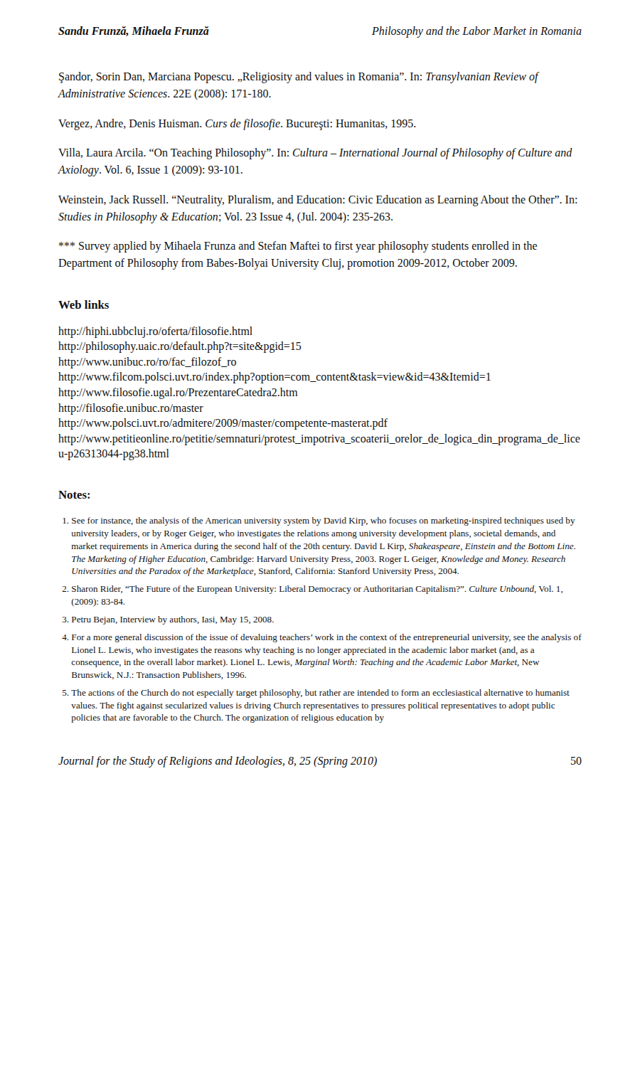Sandu Frunză, Mihaela Frunză Philosophy and the Labor Market in Romania
Şandor, Sorin Dan, Marciana Popescu. „Religiosity and values in Romania”. In: Transylvanian Review of Administrative Sciences. 22E (2008): 171-180.
Vergez, Andre, Denis Huisman. Curs de filosofie. Bucureşti: Humanitas, 1995.
Villa, Laura Arcila. “On Teaching Philosophy”. In: Cultura – International Journal of Philosophy of Culture and Axiology. Vol. 6, Issue 1 (2009): 93-101.
Weinstein, Jack Russell. “Neutrality, Pluralism, and Education: Civic Education as Learning About the Other”. In: Studies in Philosophy & Education; Vol. 23 Issue 4, (Jul. 2004): 235-263.
*** Survey applied by Mihaela Frunza and Stefan Maftei to first year philosophy students enrolled in the Department of Philosophy from Babes-Bolyai University Cluj, promotion 2009-2012, October 2009.
Web links
http://hiphi.ubbcluj.ro/oferta/filosofie.html
http://philosophy.uaic.ro/default.php?t=site&pgid=15
http://www.unibuc.ro/ro/fac_filozof_ro
http://www.filcom.polsci.uvt.ro/index.php?option=com_content&task=view&id=43&Itemid=1
http://www.filosofie.ugal.ro/PrezentareCatedra2.htm
http://filosofie.unibuc.ro/master
http://www.polsci.uvt.ro/admitere/2009/master/competente-masterat.pdf
http://www.petitieonline.ro/petitie/semnaturi/protest_impotriva_scoaterii_orelor_de_logica_din_programa_de_liceu-p26313044-pg38.html
Notes:
See for instance, the analysis of the American university system by David Kirp, who focuses on marketing-inspired techniques used by university leaders, or by Roger Geiger, who investigates the relations among university development plans, societal demands, and market requirements in America during the second half of the 20th century. David L Kirp, Shakeaspeare, Einstein and the Bottom Line. The Marketing of Higher Education, Cambridge: Harvard University Press, 2003. Roger L Geiger, Knowledge and Money. Research Universities and the Paradox of the Marketplace, Stanford, California: Stanford University Press, 2004.
Sharon Rider, “The Future of the European University: Liberal Democracy or Authoritarian Capitalism?”. Culture Unbound, Vol. 1, (2009): 83-84.
Petru Bejan, Interview by authors, Iasi, May 15, 2008.
For a more general discussion of the issue of devaluing teachers’ work in the context of the entrepreneurial university, see the analysis of Lionel L. Lewis, who investigates the reasons why teaching is no longer appreciated in the academic labor market (and, as a consequence, in the overall labor market). Lionel L. Lewis, Marginal Worth: Teaching and the Academic Labor Market, New Brunswick, N.J.: Transaction Publishers, 1996.
The actions of the Church do not especially target philosophy, but rather are intended to form an ecclesiastical alternative to humanist values. The fight against secularized values is driving Church representatives to pressures political representatives to adopt public policies that are favorable to the Church. The organization of religious education by
Journal for the Study of Religions and Ideologies, 8, 25 (Spring 2010) 50